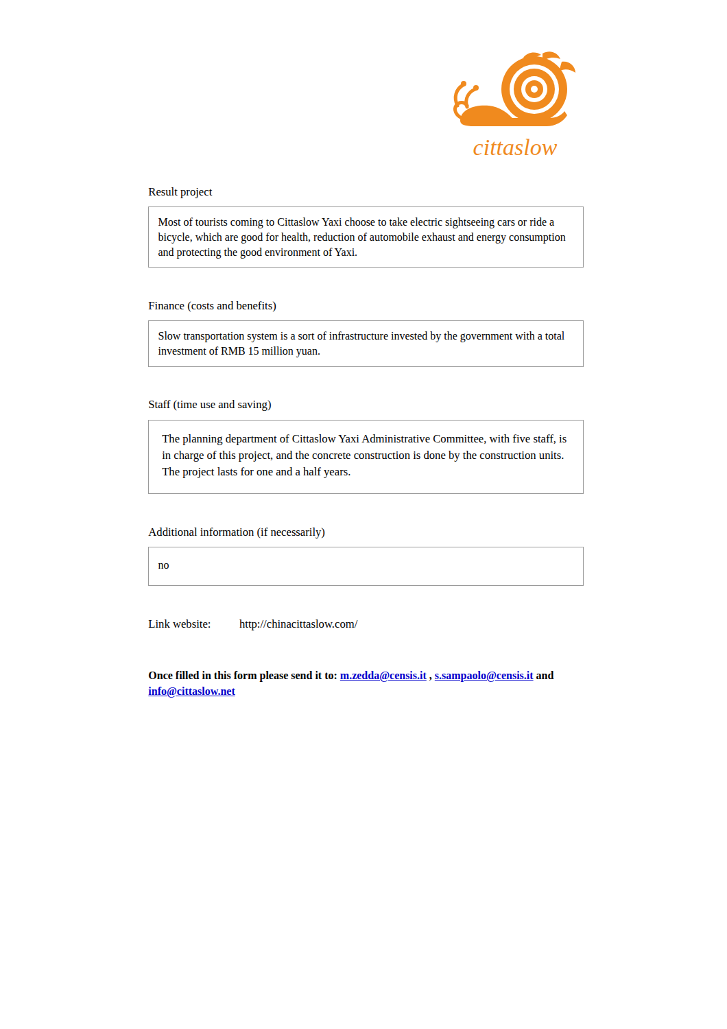cittaslow
Result project
Most of tourists coming to Cittaslow Yaxi choose to take electric sightseeing cars or ride a bicycle, which are good for health, reduction of automobile exhaust and energy consumption and protecting the good environment of Yaxi.
Finance (costs and benefits)
Slow transportation system is a sort of infrastructure invested by the government with a total investment of RMB 15 million yuan.
Staff (time use and saving)
The planning department of Cittaslow Yaxi Administrative Committee, with five staff, is in charge of this project, and the concrete construction is done by the construction units. The project lasts for one and a half years.
Additional information (if necessarily)
no
Link website: http://chinacittaslow.com/
Once filled in this form please send it to: m.zedda@censis.it , s.sampaolo@censis.it and info@cittaslow.net